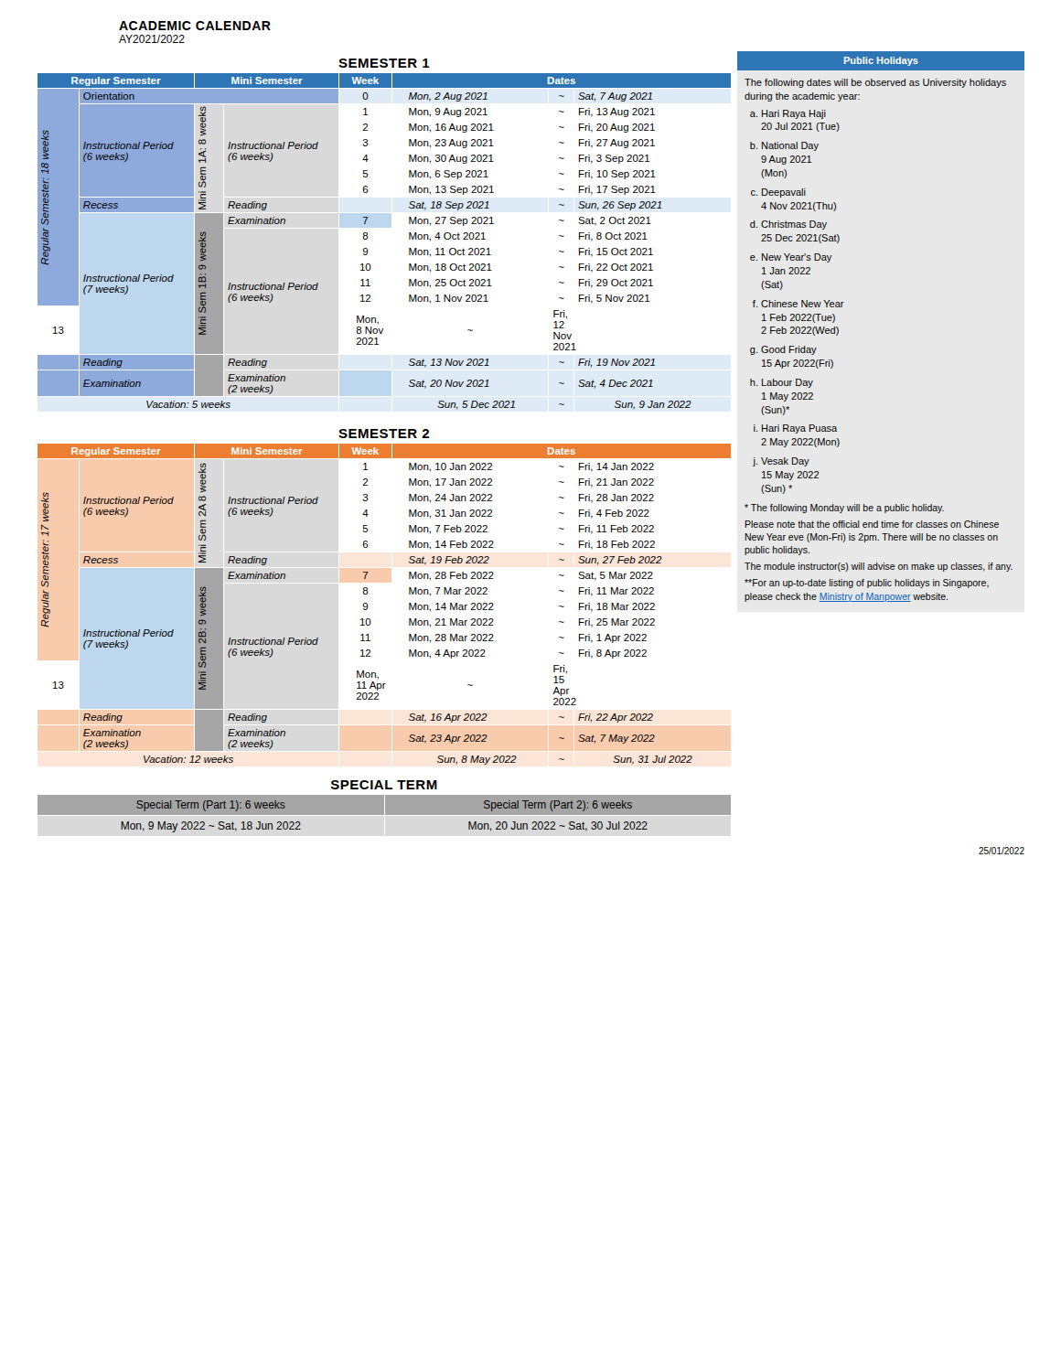ACADEMIC CALENDAR
AY2021/2022
SEMESTER 1
| Regular Semester | Mini Semester | Week | Dates |
| --- | --- | --- | --- |
| Regular Semester: 18 weeks | Orientation | 0 | Mon, 2 Aug 2021 | ~ | Sat, 7 Aug 2021 |
| Instructional Period (6 weeks) | Mini Sem 1A: 8 weeks | Instructional Period (6 weeks) | 1 | Mon, 9 Aug 2021 | ~ | Fri, 13 Aug 2021 |
| 2 | Mon, 16 Aug 2021 | ~ | Fri, 20 Aug 2021 |
| 3 | Mon, 23 Aug 2021 | ~ | Fri, 27 Aug 2021 |
| 4 | Mon, 30 Aug 2021 | ~ | Fri, 3 Sep 2021 |
| 5 | Mon, 6 Sep 2021 | ~ | Fri, 10 Sep 2021 |
| 6 | Mon, 13 Sep 2021 | ~ | Fri, 17 Sep 2021 |
| Recess | Reading | | Sat, 18 Sep 2021 | ~ | Sun, 26 Sep 2021 |
| Instructional Period (7 weeks) | Mini Sem 1B: 9 weeks | Examination | 7 | Mon, 27 Sep 2021 | ~ | Sat, 2 Oct 2021 |
| Instructional Period (6 weeks) | 8 | Mon, 4 Oct 2021 | ~ | Fri, 8 Oct 2021 |
| 9 | Mon, 11 Oct 2021 | ~ | Fri, 15 Oct 2021 |
| 10 | Mon, 18 Oct 2021 | ~ | Fri, 22 Oct 2021 |
| 11 | Mon, 25 Oct 2021 | ~ | Fri, 29 Oct 2021 |
| 12 | Mon, 1 Nov 2021 | ~ | Fri, 5 Nov 2021 |
| 13 | Mon, 8 Nov 2021 | ~ | Fri, 12 Nov 2021 |
| | Reading | | Reading | | Sat, 13 Nov 2021 | ~ | Fri, 19 Nov 2021 |
| | Examination | Examination (2 weeks) | | Sat, 20 Nov 2021 | ~ | Sat, 4 Dec 2021 |
| Vacation: 5 weeks | | Sun, 5 Dec 2021 | ~ | Sun, 9 Jan 2022 |
SEMESTER 2
| Regular Semester | Mini Semester | Week | Dates |
| --- | --- | --- | --- |
| Regular Semester: 17 weeks | Instructional Period (6 weeks) | Mini Sem 2A 8 weeks | Instructional Period (6 weeks) | 1 | Mon, 10 Jan 2022 | ~ | Fri, 14 Jan 2022 |
| 2 | Mon, 17 Jan 2022 | ~ | Fri, 21 Jan 2022 |
| 3 | Mon, 24 Jan 2022 | ~ | Fri, 28 Jan 2022 |
| 4 | Mon, 31 Jan 2022 | ~ | Fri, 4 Feb 2022 |
| 5 | Mon, 7 Feb 2022 | ~ | Fri, 11 Feb 2022 |
| 6 | Mon, 14 Feb 2022 | ~ | Fri, 18 Feb 2022 |
| Recess | Reading | | Sat, 19 Feb 2022 | ~ | Sun, 27 Feb 2022 |
| Instructional Period (7 weeks) | Mini Sem 2B: 9 weeks | Examination | 7 | Mon, 28 Feb 2022 | ~ | Sat, 5 Mar 2022 |
| Instructional Period (6 weeks) | 8 | Mon, 7 Mar 2022 | ~ | Fri, 11 Mar 2022 |
| 9 | Mon, 14 Mar 2022 | ~ | Fri, 18 Mar 2022 |
| 10 | Mon, 21 Mar 2022 | ~ | Fri, 25 Mar 2022 |
| 11 | Mon, 28 Mar 2022 | ~ | Fri, 1 Apr 2022 |
| 12 | Mon, 4 Apr 2022 | ~ | Fri, 8 Apr 2022 |
| 13 | Mon, 11 Apr 2022 | ~ | Fri, 15 Apr 2022 |
| | Reading | | Reading | | Sat, 16 Apr 2022 | ~ | Fri, 22 Apr 2022 |
| | Examination (2 weeks) | Examination (2 weeks) | | Sat, 23 Apr 2022 | ~ | Sat, 7 May 2022 |
| Vacation: 12 weeks | | Sun, 8 May 2022 | ~ | Sun, 31 Jul 2022 |
SPECIAL TERM
| Special Term (Part 1): 6 weeks | Special Term (Part 2): 6 weeks |
| Mon, 9 May 2022 ~ Sat, 18 Jun 2022 | Mon, 20 Jun 2022 ~ Sat, 30 Jul 2022 |
Public Holidays
The following dates will be observed as University holidays during the academic year:
Hari Raya Haji
20 Jul 2021 (Tue)
National Day
9 Aug 2021
(Mon)
Deepavali
4 Nov 2021(Thu)
Christmas Day
25 Dec 2021(Sat)
New Year's Day
1 Jan 2022
(Sat)
Chinese New Year
1 Feb 2022(Tue)
2 Feb 2022(Wed)
Good Friday
15 Apr 2022(Fri)
Labour Day
1 May 2022
(Sun)*
Hari Raya Puasa
2 May 2022(Mon)
Vesak Day
15 May 2022
(Sun) *
* The following Monday will be a public holiday.
Please note that the official end time for classes on Chinese New Year eve (Mon-Fri) is 2pm. There will be no classes on public holidays.
The module instructor(s) will advise on make up classes, if any.
**For an up-to-date listing of public holidays in Singapore, please check the Ministry of Manpower website.
25/01/2022